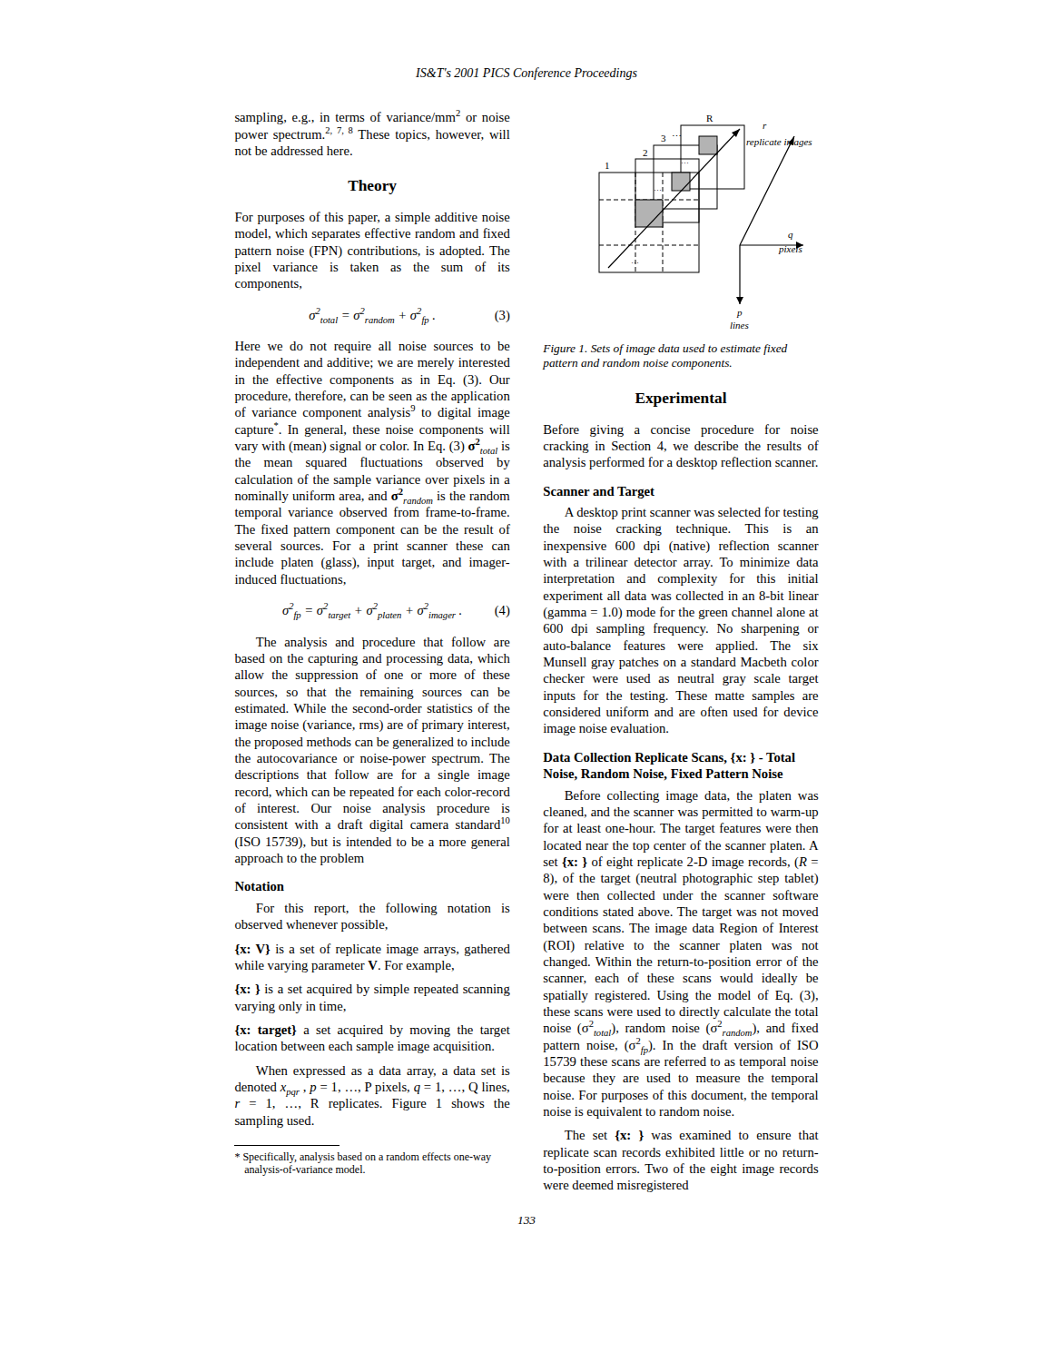IS&T's 2001 PICS Conference Proceedings
sampling, e.g., in terms of variance/mm2 or noise power spectrum.2, 7, 8 These topics, however, will not be addressed here.
Theory
For purposes of this paper, a simple additive noise model, which separates effective random and fixed pattern noise (FPN) contributions, is adopted. The pixel variance is taken as the sum of its components,
σ2total = σ2random + σ2fp . (3)
Here we do not require all noise sources to be independent and additive; we are merely interested in the effective components as in Eq. (3). Our procedure, therefore, can be seen as the application of variance component analysis9 to digital image capture*. In general, these noise components will vary with (mean) signal or color. In Eq. (3) σ2total is the mean squared fluctuations observed by calculation of the sample variance over pixels in a nominally uniform area, and σ2random is the random temporal variance observed from frame-to-frame. The fixed pattern component can be the result of several sources. For a print scanner these can include platen (glass), input target, and imager-induced fluctuations,
σ2fp = σ2target + σ2platen + σ2imager . (4)
The analysis and procedure that follow are based on the capturing and processing data, which allow the suppression of one or more of these sources, so that the remaining sources can be estimated. While the second-order statistics of the image noise (variance, rms) are of primary interest, the proposed methods can be generalized to include the autocovariance or noise-power spectrum. The descriptions that follow are for a single image record, which can be repeated for each color-record of interest. Our noise analysis procedure is consistent with a draft digital camera standard10 (ISO 15739), but is intended to be a more general approach to the problem
Notation
For this report, the following notation is observed whenever possible,
{x: V} is a set of replicate image arrays, gathered while varying parameter V. For example,
{x: } is a set acquired by simple repeated scanning varying only in time,
{x: target} a set acquired by moving the target location between each sample image acquisition.
When expressed as a data array, a data set is denoted xpqr , p = 1, …, P pixels, q = 1, …, Q lines, r = 1, …, R replicates. Figure 1 shows the sampling used.
*Specifically, analysis based on a random effects one-way analysis-of-variance model.
R 3 2 1 … … … … r replicate images q pixels p lines
Figure 1. Sets of image data used to estimate fixed pattern and random noise components.
Experimental
Before giving a concise procedure for noise cracking in Section 4, we describe the results of analysis performed for a desktop reflection scanner.
Scanner and Target
A desktop print scanner was selected for testing the noise cracking technique. This is an inexpensive 600 dpi (native) reflection scanner with a trilinear detector array. To minimize data interpretation and complexity for this initial experiment all data was collected in an 8-bit linear (gamma = 1.0) mode for the green channel alone at 600 dpi sampling frequency. No sharpening or auto-balance features were applied. The six Munsell gray patches on a standard Macbeth color checker were used as neutral gray scale target inputs for the testing. These matte samples are considered uniform and are often used for device image noise evaluation.
Data Collection Replicate Scans, {x: } - Total Noise, Random Noise, Fixed Pattern Noise
Before collecting image data, the platen was cleaned, and the scanner was permitted to warm-up for at least one-hour. The target features were then located near the top center of the scanner platen. A set {x: } of eight replicate 2-D image records, (R = 8), of the target (neutral photographic step tablet) were then collected under the scanner software conditions stated above. The target was not moved between scans. The image data Region of Interest (ROI) relative to the scanner platen was not changed. Within the return-to-position error of the scanner, each of these scans would ideally be spatially registered. Using the model of Eq. (3), these scans were used to directly calculate the total noise (σ2total), random noise (σ2random), and fixed pattern noise, (σ2fp). In the draft version of ISO 15739 these scans are referred to as temporal noise because they are used to measure the temporal noise. For purposes of this document, the temporal noise is equivalent to random noise.
The set {x: } was examined to ensure that replicate scan records exhibited little or no return-to-position errors. Two of the eight image records were deemed misregistered
133